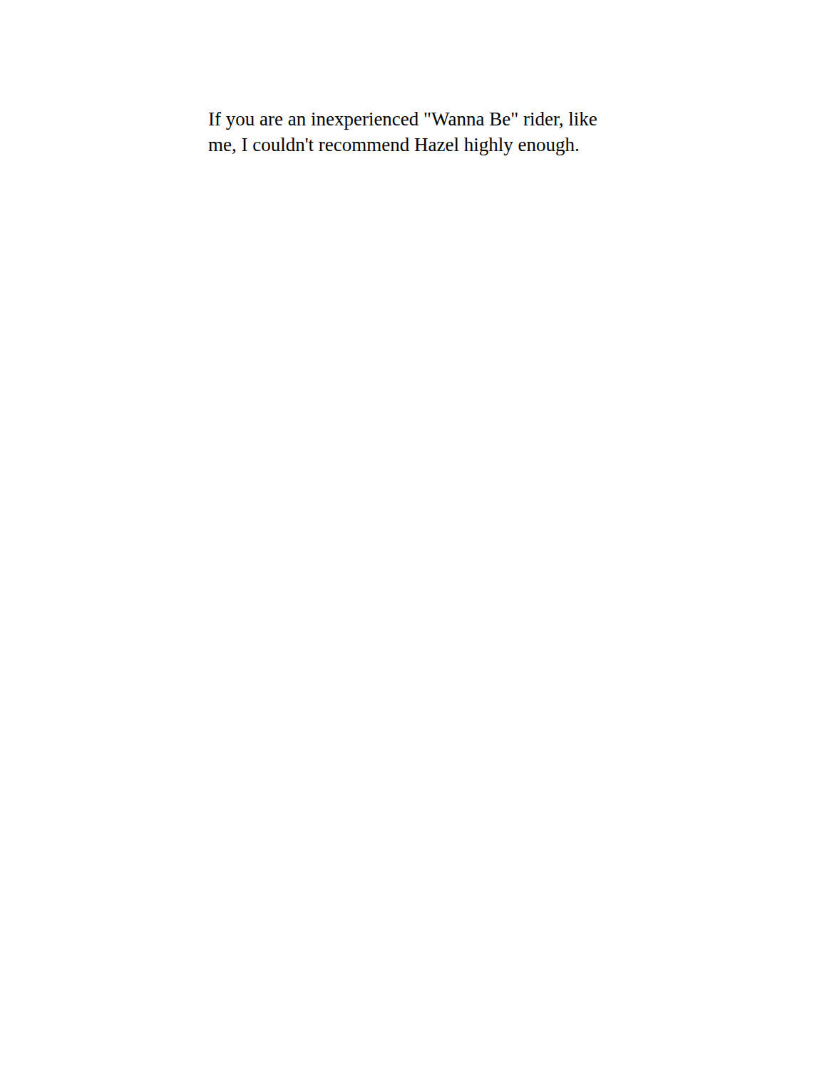If you are an inexperienced "Wanna Be" rider, like me, I couldn't recommend Hazel highly enough.